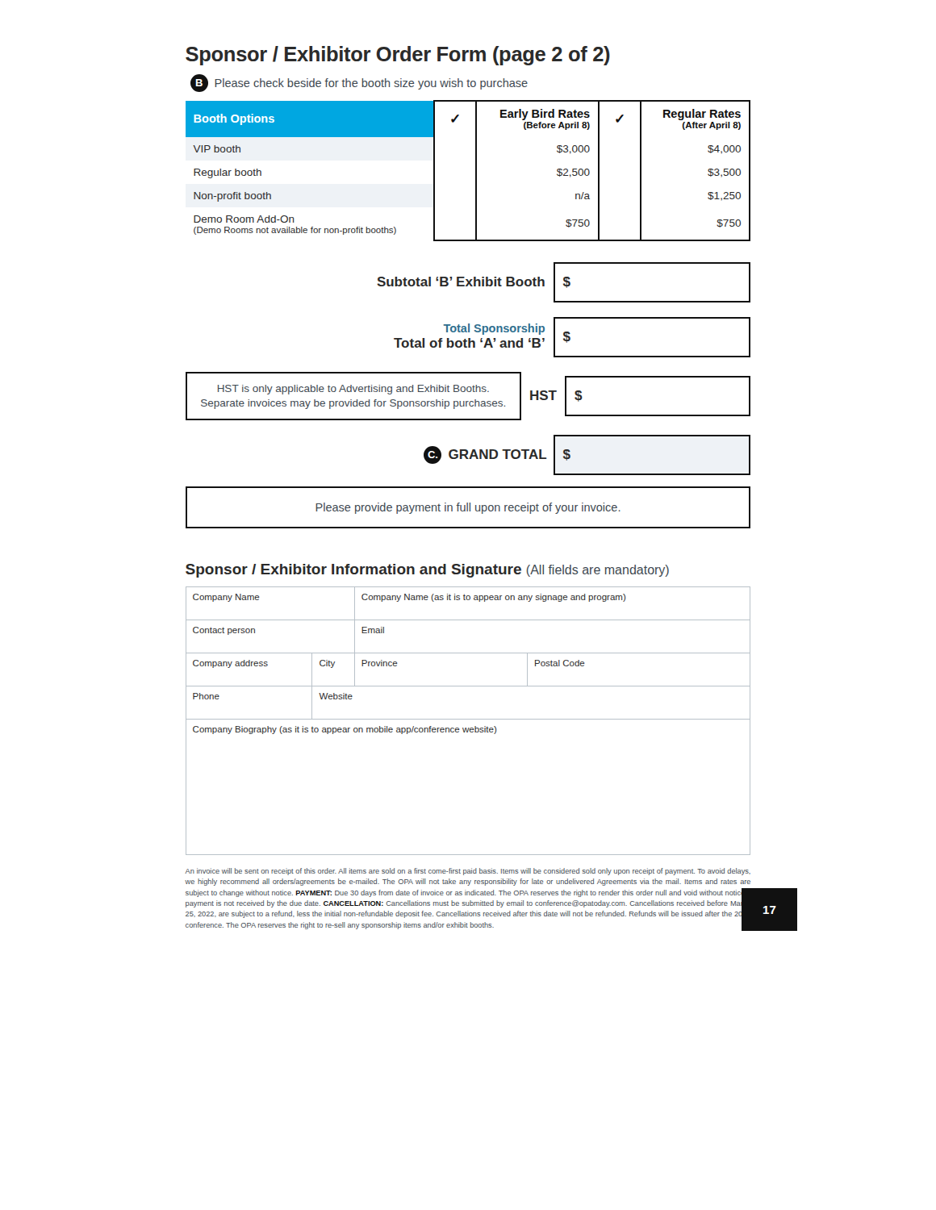Sponsor / Exhibitor Order Form (page 2 of 2)
B Please check beside for the booth size you wish to purchase
| Booth Options | ✓ | Early Bird Rates (Before April 8) | ✓ | Regular Rates (After April 8) |
| --- | --- | --- | --- | --- |
| VIP booth | | $3,000 | | $4,000 |
| Regular booth | | $2,500 | | $3,500 |
| Non-profit booth | | n/a | | $1,250 |
| Demo Room Add-On (Demo Rooms not available for non-profit booths) | | $750 | | $750 |
Subtotal ‘B’ Exhibit Booth
$
Total Sponsorship Total of both ‘A’ and ‘B’
$
HST is only applicable to Advertising and Exhibit Booths. Separate invoices may be provided for Sponsorship purchases.
HST
$
C. GRAND TOTAL
$
Please provide payment in full upon receipt of your invoice.
Sponsor / Exhibitor Information and Signature (All fields are mandatory)
| Company Name | Company Name (as it is to appear on any signage and program) |
| Contact person | Email |
| Company address | City | Province | Postal Code |
| Phone | Website |
| Company Biography (as it is to appear on mobile app/conference website) |
An invoice will be sent on receipt of this order. All items are sold on a first come-first paid basis. Items will be considered sold only upon receipt of payment. To avoid delays, we highly recommend all orders/agreements be e-mailed. The OPA will not take any responsibility for late or undelivered Agreements via the mail. Items and rates are subject to change without notice. PAYMENT: Due 30 days from date of invoice or as indicated. The OPA reserves the right to render this order null and void without notice if payment is not received by the due date. CANCELLATION: Cancellations must be submitted by email to conference@opatoday.com. Cancellations received before March 25, 2022, are subject to a refund, less the initial non-refundable deposit fee. Cancellations received after this date will not be refunded. Refunds will be issued after the 2022 conference. The OPA reserves the right to re-sell any sponsorship items and/or exhibit booths.
17